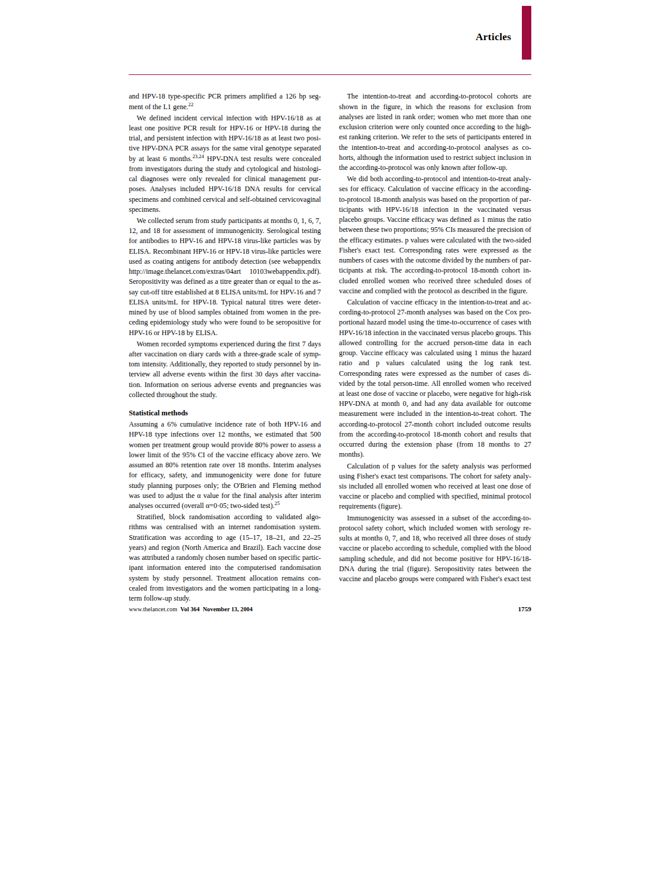Articles
and HPV-18 type-specific PCR primers amplified a 126 bp segment of the L1 gene.22
We defined incident cervical infection with HPV-16/18 as at least one positive PCR result for HPV-16 or HPV-18 during the trial, and persistent infection with HPV-16/18 as at least two positive HPV-DNA PCR assays for the same viral genotype separated by at least 6 months.23,24 HPV-DNA test results were concealed from investigators during the study and cytological and histological diagnoses were only revealed for clinical management purposes. Analyses included HPV-16/18 DNA results for cervical specimens and combined cervical and self-obtained cervicovaginal specimens.
We collected serum from study participants at months 0, 1, 6, 7, 12, and 18 for assessment of immunogenicity. Serological testing for antibodies to HPV-16 and HPV-18 virus-like particles was by ELISA. Recombinant HPV-16 or HPV-18 virus-like particles were used as coating antigens for antibody detection (see webappendix http://image.thelancet.com/extras/04art 10103webappendix.pdf). Seropositivity was defined as a titre greater than or equal to the assay cut-off titre established at 8 ELISA units/mL for HPV-16 and 7 ELISA units/mL for HPV-18. Typical natural titres were determined by use of blood samples obtained from women in the preceding epidemiology study who were found to be seropositive for HPV-16 or HPV-18 by ELISA.
Women recorded symptoms experienced during the first 7 days after vaccination on diary cards with a three-grade scale of symptom intensity. Additionally, they reported to study personnel by interview all adverse events within the first 30 days after vaccination. Information on serious adverse events and pregnancies was collected throughout the study.
Statistical methods
Assuming a 6% cumulative incidence rate of both HPV-16 and HPV-18 type infections over 12 months, we estimated that 500 women per treatment group would provide 80% power to assess a lower limit of the 95% CI of the vaccine efficacy above zero. We assumed an 80% retention rate over 18 months. Interim analyses for efficacy, safety, and immunogenicity were done for future study planning purposes only; the O'Brien and Fleming method was used to adjust the α value for the final analysis after interim analyses occurred (overall α=0·05; two-sided test).25
Stratified, block randomisation according to validated algorithms was centralised with an internet randomisation system. Stratification was according to age (15–17, 18–21, and 22–25 years) and region (North America and Brazil). Each vaccine dose was attributed a randomly chosen number based on specific participant information entered into the computerised randomisation system by study personnel. Treatment allocation remains concealed from investigators and the women participating in a long-term follow-up study.
The intention-to-treat and according-to-protocol cohorts are shown in the figure, in which the reasons for exclusion from analyses are listed in rank order; women who met more than one exclusion criterion were only counted once according to the highest ranking criterion. We refer to the sets of participants entered in the intention-to-treat and according-to-protocol analyses as cohorts, although the information used to restrict subject inclusion in the according-to-protocol was only known after follow-up.
We did both according-to-protocol and intention-to-treat analyses for efficacy. Calculation of vaccine efficacy in the according-to-protocol 18-month analysis was based on the proportion of participants with HPV-16/18 infection in the vaccinated versus placebo groups. Vaccine efficacy was defined as 1 minus the ratio between these two proportions; 95% CIs measured the precision of the efficacy estimates. p values were calculated with the two-sided Fisher's exact test. Corresponding rates were expressed as the numbers of cases with the outcome divided by the numbers of participants at risk. The according-to-protocol 18-month cohort included enrolled women who received three scheduled doses of vaccine and complied with the protocol as described in the figure.
Calculation of vaccine efficacy in the intention-to-treat and according-to-protocol 27-month analyses was based on the Cox proportional hazard model using the time-to-occurrence of cases with HPV-16/18 infection in the vaccinated versus placebo groups. This allowed controlling for the accrued person-time data in each group. Vaccine efficacy was calculated using 1 minus the hazard ratio and p values calculated using the log rank test. Corresponding rates were expressed as the number of cases divided by the total person-time. All enrolled women who received at least one dose of vaccine or placebo, were negative for high-risk HPV-DNA at month 0, and had any data available for outcome measurement were included in the intention-to-treat cohort. The according-to-protocol 27-month cohort included outcome results from the according-to-protocol 18-month cohort and results that occurred during the extension phase (from 18 months to 27 months).
Calculation of p values for the safety analysis was performed using Fisher's exact test comparisons. The cohort for safety analysis included all enrolled women who received at least one dose of vaccine or placebo and complied with specified, minimal protocol requirements (figure).
Immunogenicity was assessed in a subset of the according-to-protocol safety cohort, which included women with serology results at months 0, 7, and 18, who received all three doses of study vaccine or placebo according to schedule, complied with the blood sampling schedule, and did not become positive for HPV-16/18-DNA during the trial (figure). Seropositivity rates between the vaccine and placebo groups were compared with Fisher's exact test
www.thelancet.com Vol 364 November 13, 2004
1759